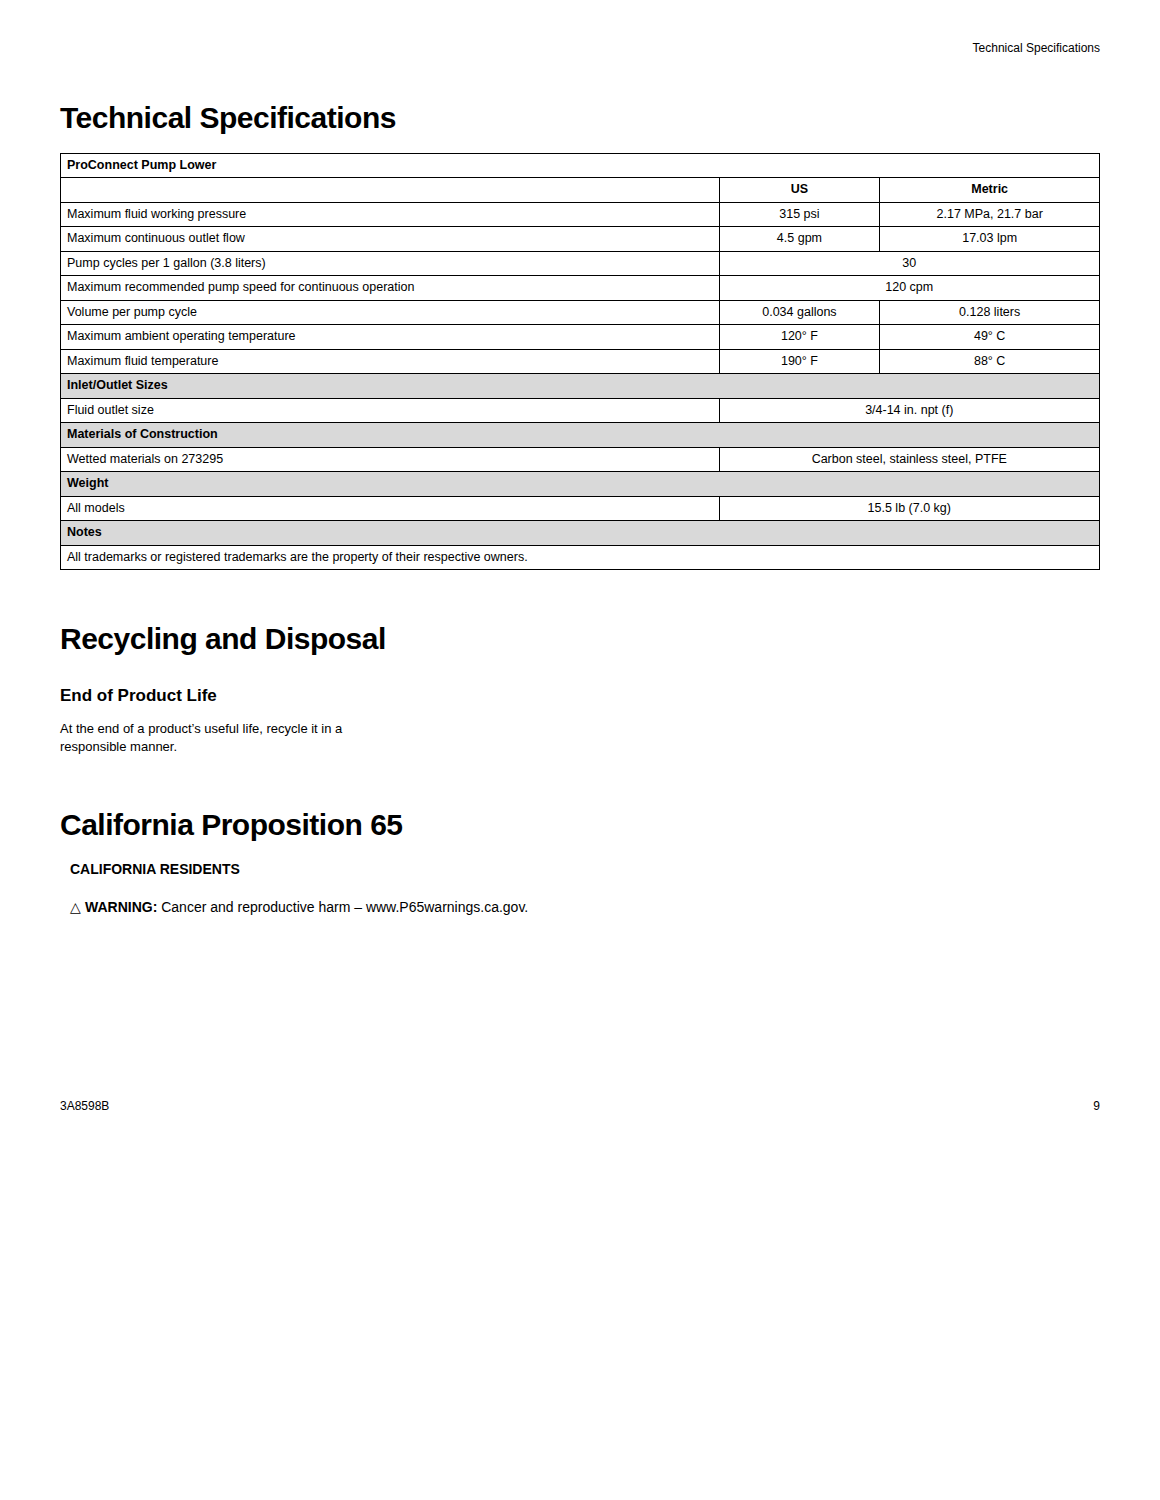Technical Specifications
Technical Specifications
| ProConnect Pump Lower |
| | US | Metric |
| Maximum fluid working pressure | 315 psi | 2.17 MPa, 21.7 bar |
| Maximum continuous outlet flow | 4.5 gpm | 17.03 lpm |
| Pump cycles per 1 gallon (3.8 liters) | 30 |
| Maximum recommended pump speed for continuous operation | 120 cpm |
| Volume per pump cycle | 0.034 gallons | 0.128 liters |
| Maximum ambient operating temperature | 120° F | 49° C |
| Maximum fluid temperature | 190° F | 88° C |
| Inlet/Outlet Sizes |
| Fluid outlet size | 3/4-14 in. npt (f) |
| Materials of Construction |
| Wetted materials on 273295 | Carbon steel, stainless steel, PTFE |
| Weight |
| All models | 15.5 lb (7.0 kg) |
| Notes |
| All trademarks or registered trademarks are the property of their respective owners. |
Recycling and Disposal
End of Product Life
At the end of a product’s useful life, recycle it in a
responsible manner.
California Proposition 65
CALIFORNIA RESIDENTS
△WARNING: Cancer and reproductive harm – www.P65warnings.ca.gov.
3A8598B 9